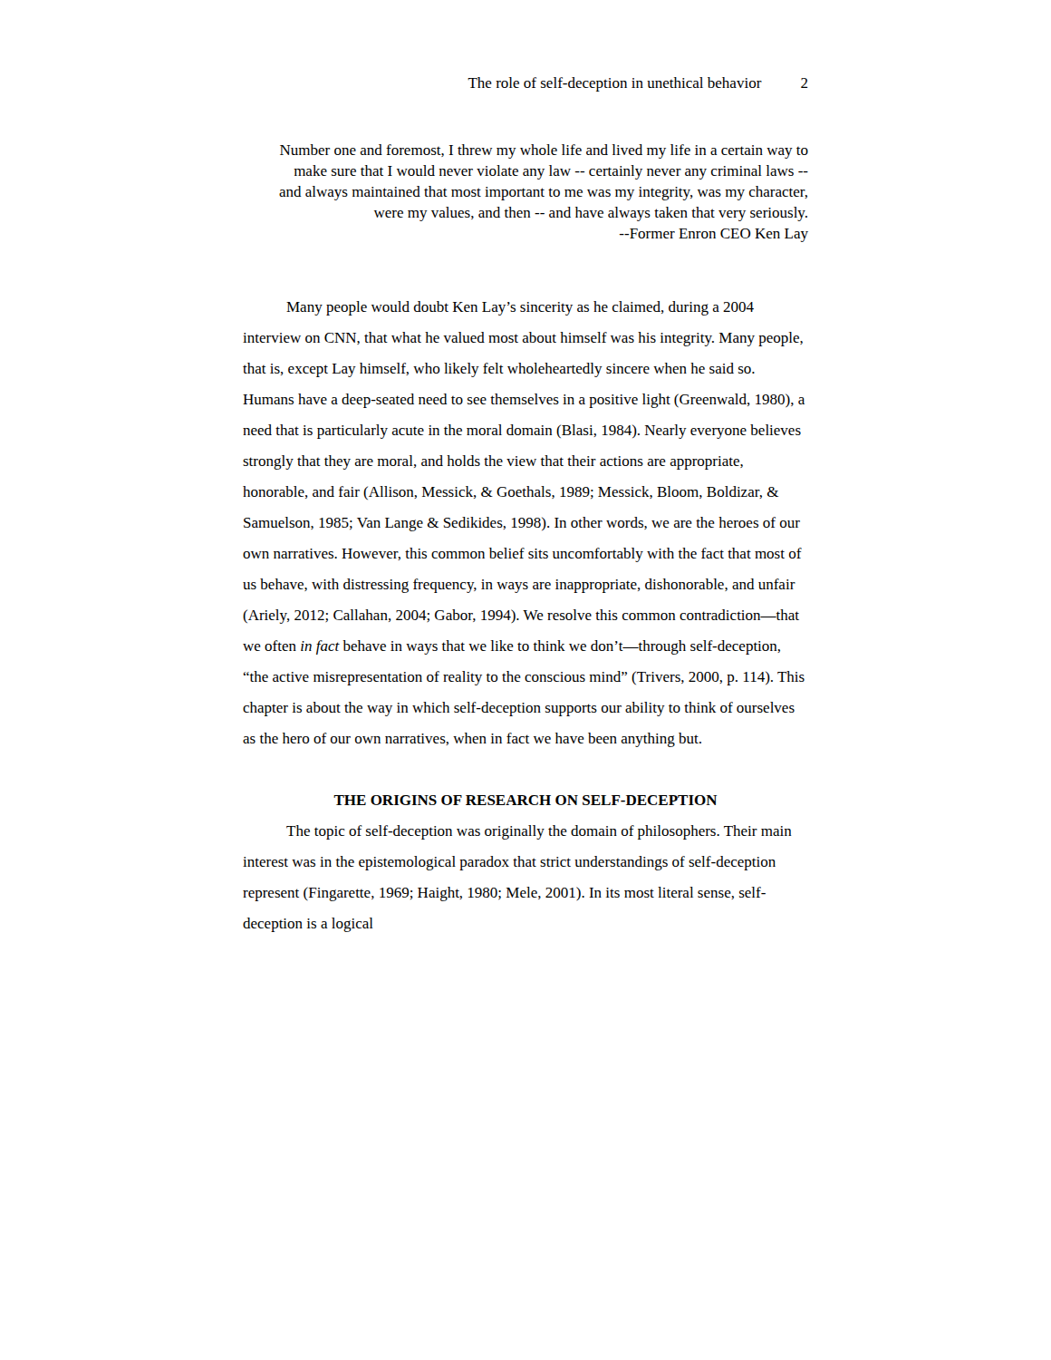The role of self-deception in unethical behavior2
Number one and foremost, I threw my whole life and lived my life in a certain way to make sure that I would never violate any law -- certainly never any criminal laws -- and always maintained that most important to me was my integrity, was my character, were my values, and then -- and have always taken that very seriously.
--Former Enron CEO Ken Lay
Many people would doubt Ken Lay’s sincerity as he claimed, during a 2004 interview on CNN, that what he valued most about himself was his integrity. Many people, that is, except Lay himself, who likely felt wholeheartedly sincere when he said so. Humans have a deep-seated need to see themselves in a positive light (Greenwald, 1980), a need that is particularly acute in the moral domain (Blasi, 1984). Nearly everyone believes strongly that they are moral, and holds the view that their actions are appropriate, honorable, and fair (Allison, Messick, & Goethals, 1989; Messick, Bloom, Boldizar, & Samuelson, 1985; Van Lange & Sedikides, 1998). In other words, we are the heroes of our own narratives. However, this common belief sits uncomfortably with the fact that most of us behave, with distressing frequency, in ways are inappropriate, dishonorable, and unfair (Ariely, 2012; Callahan, 2004; Gabor, 1994). We resolve this common contradiction—that we often in fact behave in ways that we like to think we don’t—through self-deception, “the active misrepresentation of reality to the conscious mind” (Trivers, 2000, p. 114). This chapter is about the way in which self-deception supports our ability to think of ourselves as the hero of our own narratives, when in fact we have been anything but.
The Origins of Research on Self-Deception
The topic of self-deception was originally the domain of philosophers. Their main interest was in the epistemological paradox that strict understandings of self-deception represent (Fingarette, 1969; Haight, 1980; Mele, 2001). In its most literal sense, self-deception is a logical